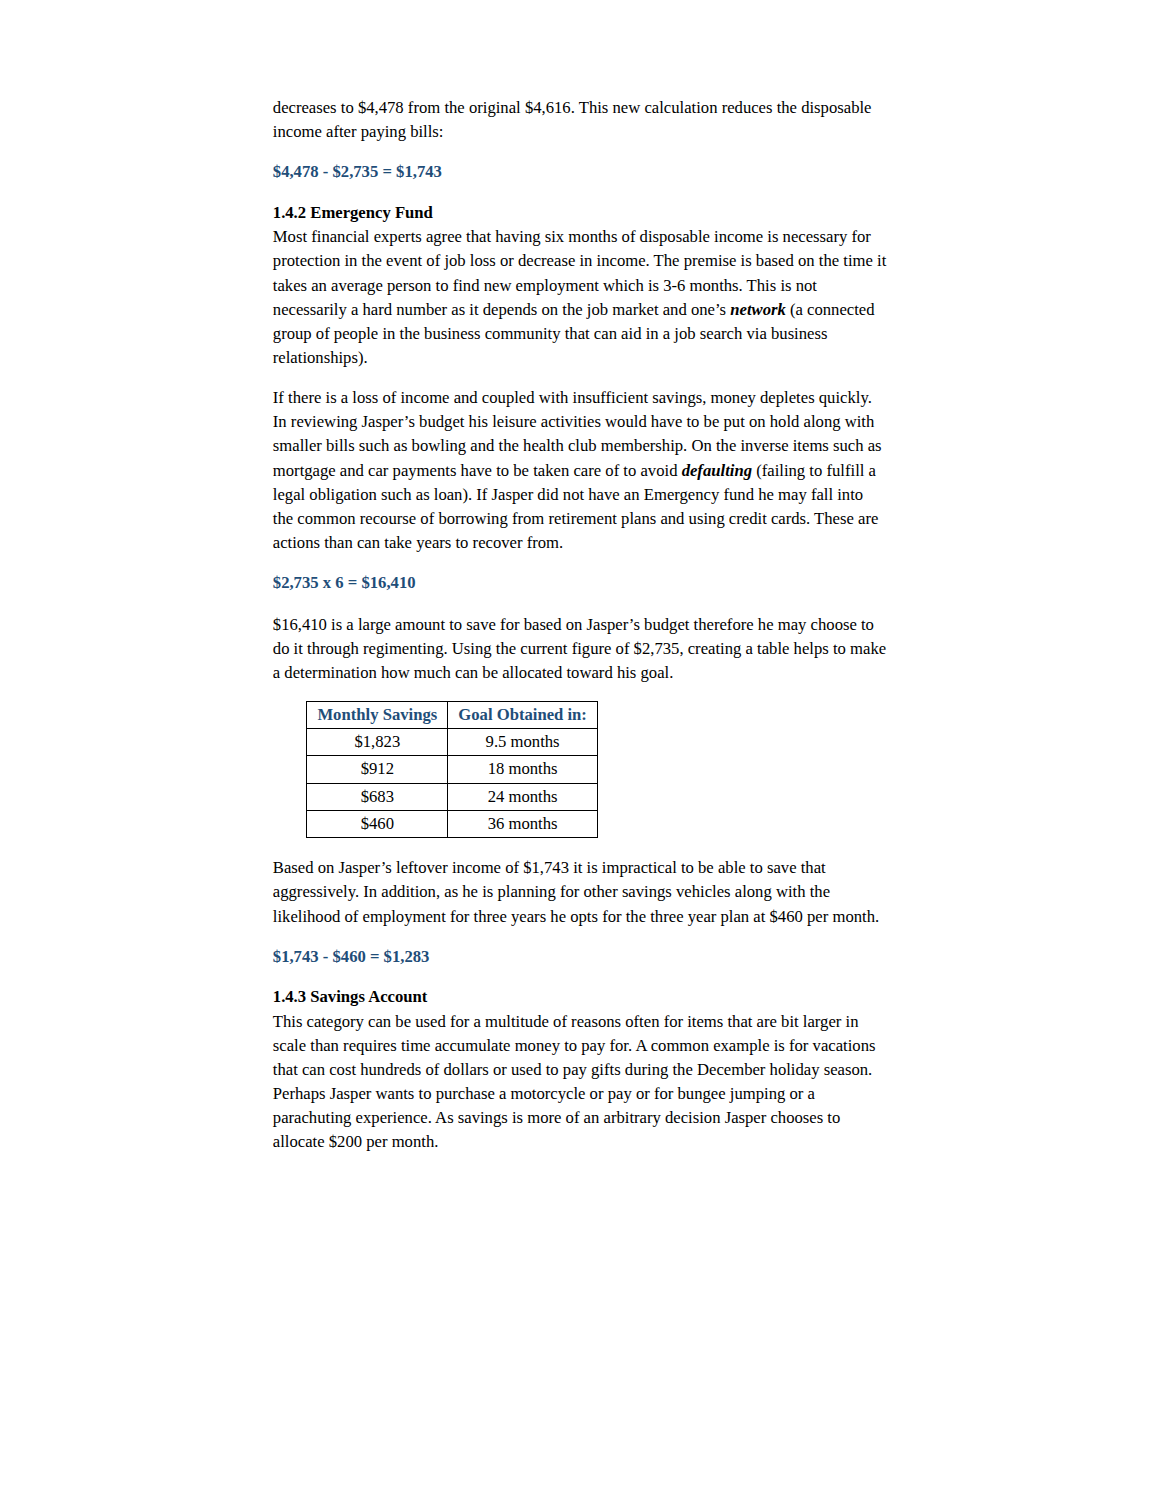decreases to $4,478 from the original $4,616. This new calculation reduces the disposable income after paying bills:
$4,478 - $2,735 = $1,743
1.4.2 Emergency Fund
Most financial experts agree that having six months of disposable income is necessary for protection in the event of job loss or decrease in income. The premise is based on the time it takes an average person to find new employment which is 3-6 months. This is not necessarily a hard number as it depends on the job market and one’s network (a connected group of people in the business community that can aid in a job search via business relationships).
If there is a loss of income and coupled with insufficient savings, money depletes quickly. In reviewing Jasper’s budget his leisure activities would have to be put on hold along with smaller bills such as bowling and the health club membership. On the inverse items such as mortgage and car payments have to be taken care of to avoid defaulting (failing to fulfill a legal obligation such as loan). If Jasper did not have an Emergency fund he may fall into the common recourse of borrowing from retirement plans and using credit cards. These are actions than can take years to recover from.
$2,735 x 6 = $16,410
$16,410 is a large amount to save for based on Jasper’s budget therefore he may choose to do it through regimenting. Using the current figure of $2,735, creating a table helps to make a determination how much can be allocated toward his goal.
| Monthly Savings | Goal Obtained in: |
| --- | --- |
| $1,823 | 9.5 months |
| $912 | 18 months |
| $683 | 24 months |
| $460 | 36 months |
Based on Jasper’s leftover income of $1,743 it is impractical to be able to save that aggressively. In addition, as he is planning for other savings vehicles along with the likelihood of employment for three years he opts for the three year plan at $460 per month.
$1,743 - $460 = $1,283
1.4.3 Savings Account
This category can be used for a multitude of reasons often for items that are bit larger in scale than requires time accumulate money to pay for. A common example is for vacations that can cost hundreds of dollars or used to pay gifts during the December holiday season. Perhaps Jasper wants to purchase a motorcycle or pay or for bungee jumping or a parachuting experience. As savings is more of an arbitrary decision Jasper chooses to allocate $200 per month.